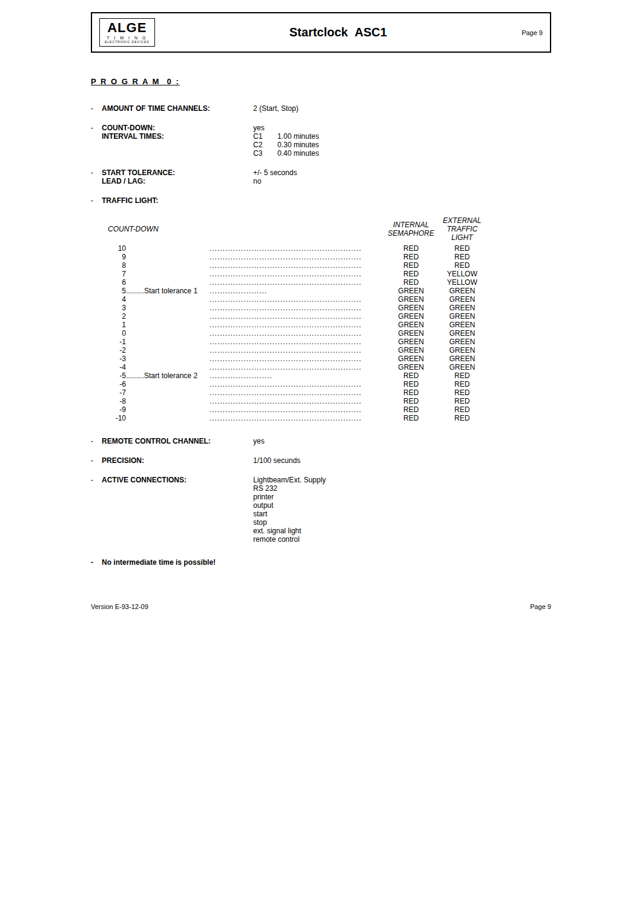ALGE
T I M I N G
ELECTRONIC DEVICES
Startclock ASC1
Page 9
P R O G R A M 0 :
-
AMOUNT OF TIME CHANNELS:
2 (Start, Stop)
-
COUNT-DOWN:
INTERVAL TIMES:
yes
C11.00 minutes
C20.30 minutes
C30.40 minutes
-
START TOLERANCE:
LEAD / LAG:
+/- 5 seconds
no
-
TRAFFIC LIGHT:
| COUNT-DOWN | INTERNAL SEMAPHORE | EXTERNAL TRAFFIC LIGHT |
| --- | --- | --- |
| 10 | | .......................................................... | RED | RED |
| 9 | | .......................................................... | RED | RED |
| 8 | | .......................................................... | RED | RED |
| 7 | | .......................................................... | RED | YELLOW |
| 6 | | .......................................................... | RED | YELLOW |
| 5 | .........Start tolerance 1 | ...................... | GREEN | GREEN |
| 4 | | .......................................................... | GREEN | GREEN |
| 3 | | .......................................................... | GREEN | GREEN |
| 2 | | .......................................................... | GREEN | GREEN |
| 1 | | .......................................................... | GREEN | GREEN |
| 0 | | .......................................................... | GREEN | GREEN |
| -1 | | .......................................................... | GREEN | GREEN |
| -2 | | .......................................................... | GREEN | GREEN |
| -3 | | .......................................................... | GREEN | GREEN |
| -4 | | .......................................................... | GREEN | GREEN |
| -5 | .........Start tolerance 2 | ........................ | RED | RED |
| -6 | | .......................................................... | RED | RED |
| -7 | | .......................................................... | RED | RED |
| -8 | | .......................................................... | RED | RED |
| -9 | | .......................................................... | RED | RED |
| -10 | | .......................................................... | RED | RED |
-
REMOTE CONTROL CHANNEL:
yes
-
PRECISION:
1/100 secunds
-
ACTIVE CONNECTIONS:
Lightbeam/Ext. Supply
RS 232
printer
output
start
stop
ext. signal light
remote control
-
No intermediate time is possible!
Version E-93-12-09
Page 9